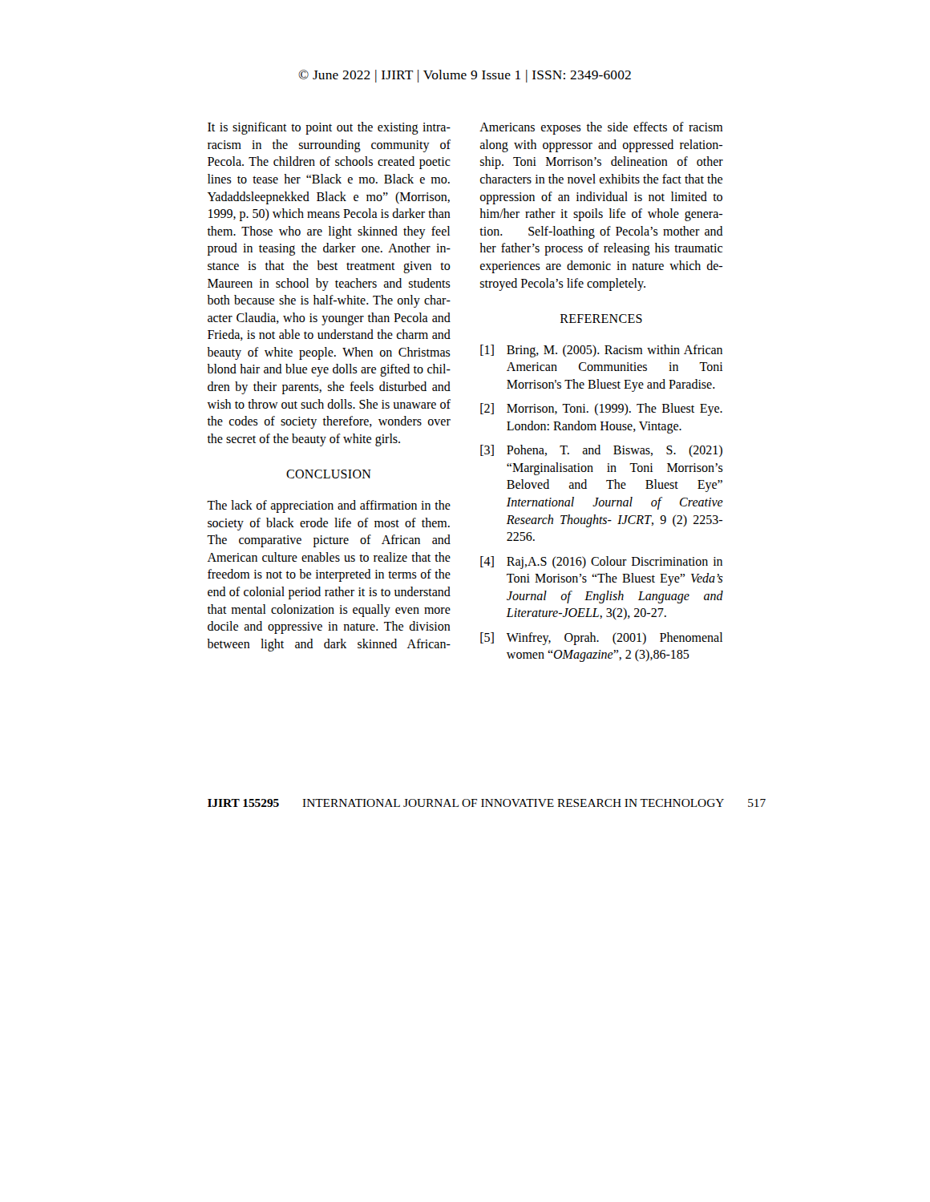© June 2022 | IJIRT | Volume 9 Issue 1 | ISSN: 2349-6002
It is significant to point out the existing intra-racism in the surrounding community of Pecola. The children of schools created poetic lines to tease her “Black e mo. Black e mo. Yadaddsleepnekked Black e mo” (Morrison, 1999, p. 50) which means Pecola is darker than them. Those who are light skinned they feel proud in teasing the darker one. Another instance is that the best treatment given to Maureen in school by teachers and students both because she is half-white. The only character Claudia, who is younger than Pecola and Frieda, is not able to understand the charm and beauty of white people. When on Christmas blond hair and blue eye dolls are gifted to children by their parents, she feels disturbed and wish to throw out such dolls. She is unaware of the codes of society therefore, wonders over the secret of the beauty of white girls.
Conclusion
The lack of appreciation and affirmation in the society of black erode life of most of them. The comparative picture of African and American culture enables us to realize that the freedom is not to be interpreted in terms of the end of colonial period rather it is to understand that mental colonization is equally even more docile and oppressive in nature. The division between light and dark skinned African-Americans exposes the side effects of racism along with oppressor and oppressed relationship. Toni Morrison’s delineation of other characters in the novel exhibits the fact that the oppression of an individual is not limited to him/her rather it spoils life of whole generation. Self-loathing of Pecola’s mother and her father’s process of releasing his traumatic experiences are demonic in nature which destroyed Pecola’s life completely.
References
Bring, M. (2005). Racism within African American Communities in Toni Morrison's The Bluest Eye and Paradise.
Morrison, Toni. (1999). The Bluest Eye. London: Random House, Vintage.
Pohena, T. and Biswas, S. (2021) “Marginalisation in Toni Morrison’s Beloved and The Bluest Eye” International Journal of Creative Research Thoughts- IJCRT, 9 (2) 2253-2256.
Raj,A.S (2016) Colour Discrimination in Toni Morison’s “The Bluest Eye” Veda’s Journal of English Language and Literature-JOELL, 3(2), 20-27.
Winfrey, Oprah. (2001) Phenomenal women “OMagazine”, 2 (3),86-185
IJIRT 155295 INTERNATIONAL JOURNAL OF INNOVATIVE RESEARCH IN TECHNOLOGY 517